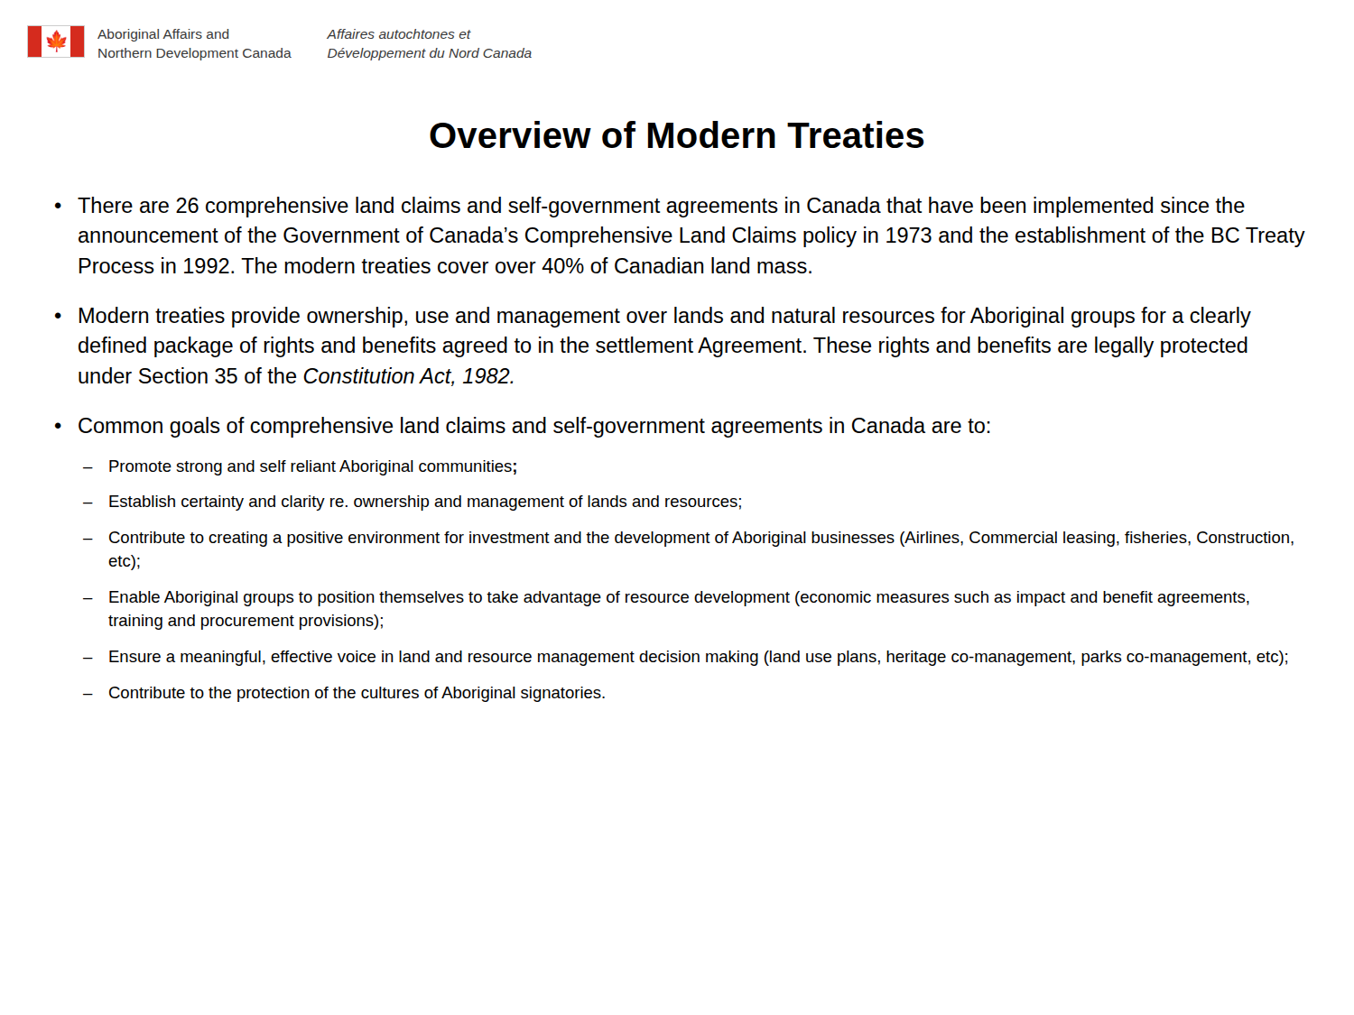🍁
Aboriginal Affairs and
Northern Development Canada
Affaires autochtones et
Développement du Nord Canada
Overview of Modern Treaties
There are 26 comprehensive land claims and self-government agreements in Canada that have been implemented since the announcement of the Government of Canada’s Comprehensive Land Claims policy in 1973 and the establishment of the BC Treaty Process in 1992. The modern treaties cover over 40% of Canadian land mass.
Modern treaties provide ownership, use and management over lands and natural resources for Aboriginal groups for a clearly defined package of rights and benefits agreed to in the settlement Agreement. These rights and benefits are legally protected under Section 35 of the Constitution Act, 1982.
Common goals of comprehensive land claims and self-government agreements in Canada are to:
Promote strong and self reliant Aboriginal communities;
Establish certainty and clarity re. ownership and management of lands and resources;
Contribute to creating a positive environment for investment and the development of Aboriginal businesses (Airlines, Commercial leasing, fisheries, Construction, etc);
Enable Aboriginal groups to position themselves to take advantage of resource development (economic measures such as impact and benefit agreements, training and procurement provisions);
Ensure a meaningful, effective voice in land and resource management decision making (land use plans, heritage co-management, parks co-management, etc);
Contribute to the protection of the cultures of Aboriginal signatories.